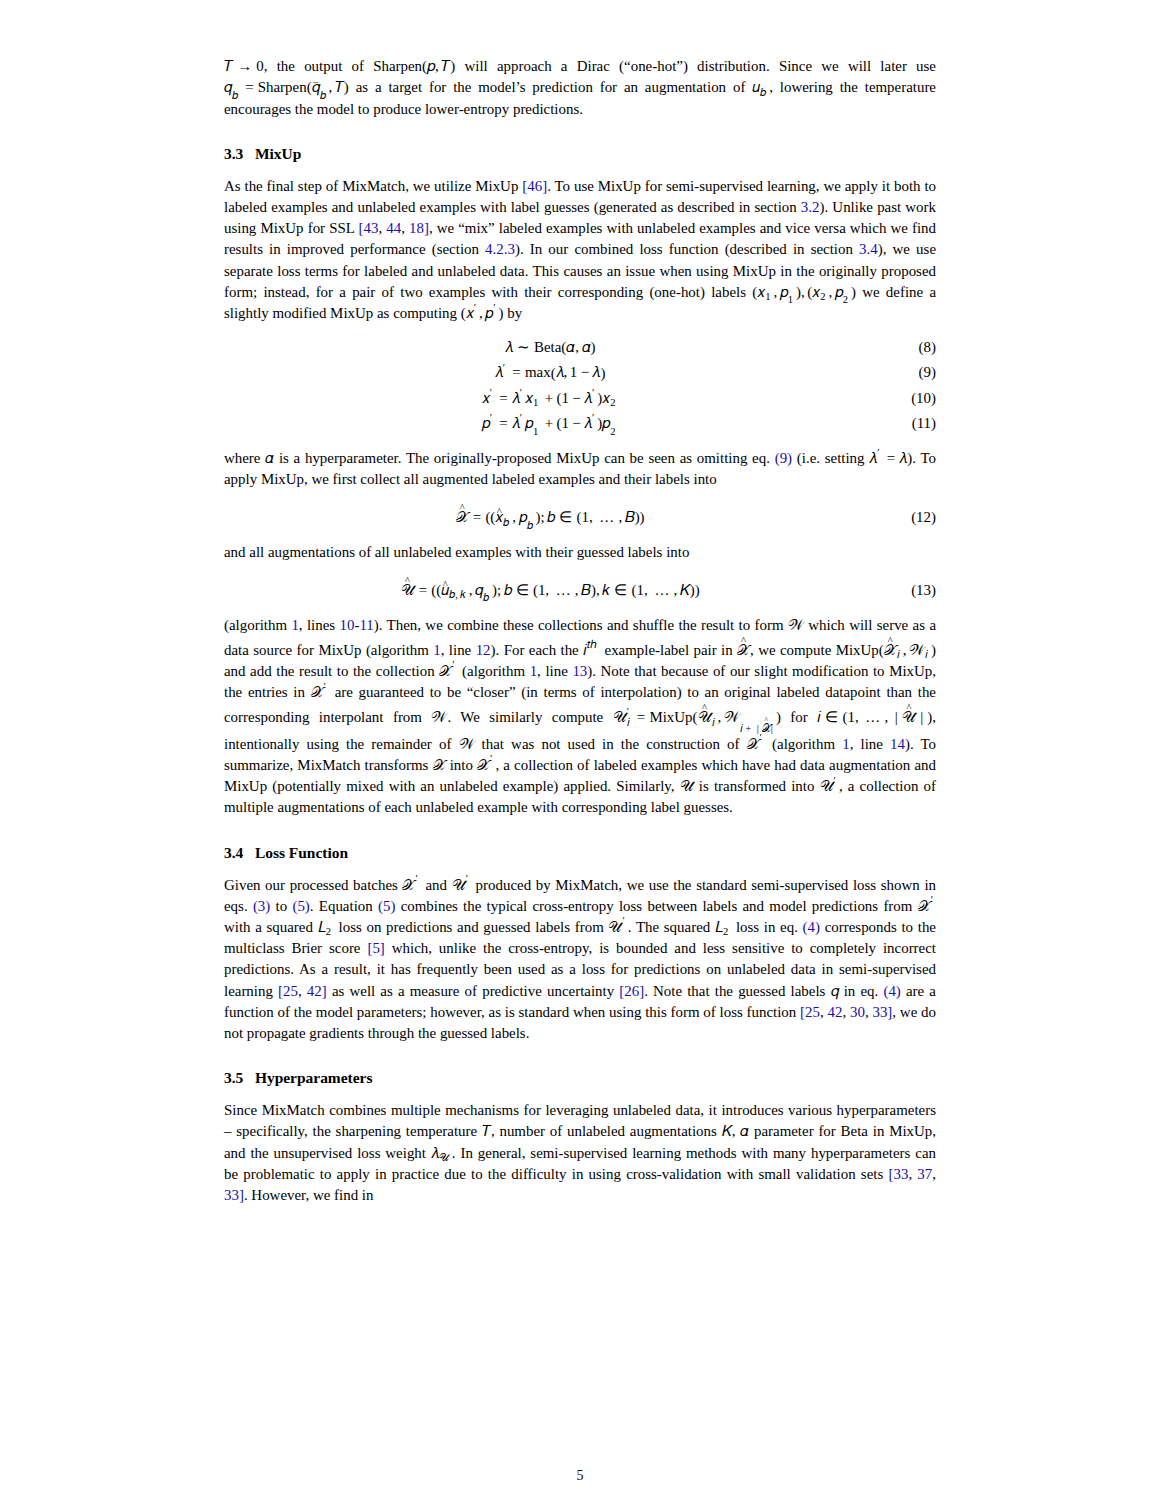T→0, the output of Sharpen(p,T) will approach a Dirac (“one-hot”) distribution. Since we will later use qb=Sharpen(q¯b,T) as a target for the model’s prediction for an augmentation of ub, lowering the temperature encourages the model to produce lower-entropy predictions.
3.3 MixUp
As the final step of MixMatch, we utilize MixUp [46]. To use MixUp for semi-supervised learning, we apply it both to labeled examples and unlabeled examples with label guesses (generated as described in section 3.2). Unlike past work using MixUp for SSL [43, 44, 18], we “mix” labeled examples with unlabeled examples and vice versa which we find results in improved performance (section 4.2.3). In our combined loss function (described in section 3.4), we use separate loss terms for labeled and unlabeled data. This causes an issue when using MixUp in the originally proposed form; instead, for a pair of two examples with their corresponding (one-hot) labels (x1,p1),(x2,p2) we define a slightly modified MixUp as computing (x′,p′) by
λ∼Beta(α,α)
(8)
λ′=max(λ,1−λ)
(9)
x′=λ′x1+(1−λ′)x2
(10)
p′=λ′p1+(1−λ′)p2
(11)
where α is a hyperparameter. The originally-proposed MixUp can be seen as omitting eq. (9) (i.e. setting λ′=λ). To apply MixUp, we first collect all augmented labeled examples and their labels into
𝒳^=((x^b,pb);b∈(1,…,B))
(12)
and all augmentations of all unlabeled examples with their guessed labels into
𝒰^=((u^b,k,qb);b∈(1,…,B),k∈(1,…,K))
(13)
(algorithm 1, lines 10-11). Then, we combine these collections and shuffle the result to form 𝒲 which will serve as a data source for MixUp (algorithm 1, line 12). For each the ith example-label pair in 𝒳^, we compute MixUp(𝒳^i,𝒲i) and add the result to the collection 𝒳′ (algorithm 1, line 13). Note that because of our slight modification to MixUp, the entries in 𝒳′ are guaranteed to be “closer” (in terms of interpolation) to an original labeled datapoint than the corresponding interpolant from 𝒲. We similarly compute 𝒰i′=MixUp(𝒰^i,𝒲i+|𝒳^|) for i∈(1,…,|𝒰^|), intentionally using the remainder of 𝒲 that was not used in the construction of 𝒳′ (algorithm 1, line 14). To summarize, MixMatch transforms 𝒳 into 𝒳′, a collection of labeled examples which have had data augmentation and MixUp (potentially mixed with an unlabeled example) applied. Similarly, 𝒰 is transformed into 𝒰′, a collection of multiple augmentations of each unlabeled example with corresponding label guesses.
3.4 Loss Function
Given our processed batches 𝒳′ and 𝒰′ produced by MixMatch, we use the standard semi-supervised loss shown in eqs. (3) to (5). Equation (5) combines the typical cross-entropy loss between labels and model predictions from 𝒳′ with a squared L2 loss on predictions and guessed labels from 𝒰′. The squared L2 loss in eq. (4) corresponds to the multiclass Brier score [5] which, unlike the cross-entropy, is bounded and less sensitive to completely incorrect predictions. As a result, it has frequently been used as a loss for predictions on unlabeled data in semi-supervised learning [25, 42] as well as a measure of predictive uncertainty [26]. Note that the guessed labels q in eq. (4) are a function of the model parameters; however, as is standard when using this form of loss function [25, 42, 30, 33], we do not propagate gradients through the guessed labels.
3.5 Hyperparameters
Since MixMatch combines multiple mechanisms for leveraging unlabeled data, it introduces various hyperparameters – specifically, the sharpening temperature T, number of unlabeled augmentations K, α parameter for Beta in MixUp, and the unsupervised loss weight λ𝒰. In general, semi-supervised learning methods with many hyperparameters can be problematic to apply in practice due to the difficulty in using cross-validation with small validation sets [33, 37, 33]. However, we find in
5